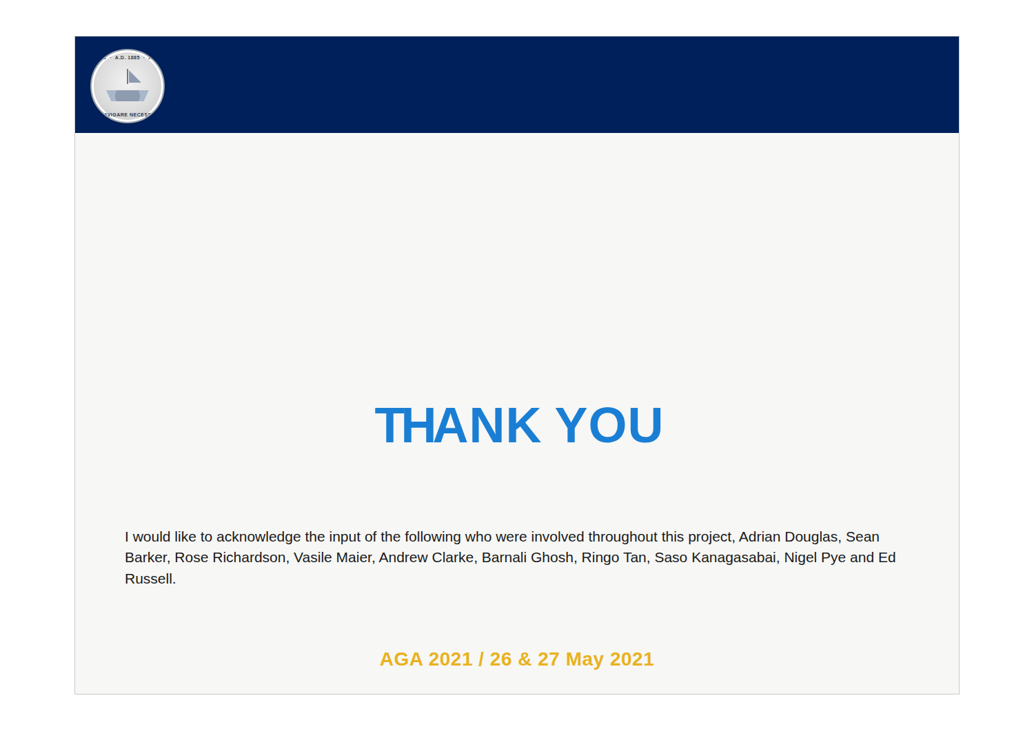P I A N C · A.D. 1885 · A I P C N NAVIGARE NECESSE
THANK YOU
I would like to acknowledge the input of the following who were involved throughout this project, Adrian Douglas, Sean Barker, Rose Richardson, Vasile Maier, Andrew Clarke, Barnali Ghosh, Ringo Tan, Saso Kanagasabai, Nigel Pye and Ed Russell.
AGA 2021 / 26 & 27 May 2021